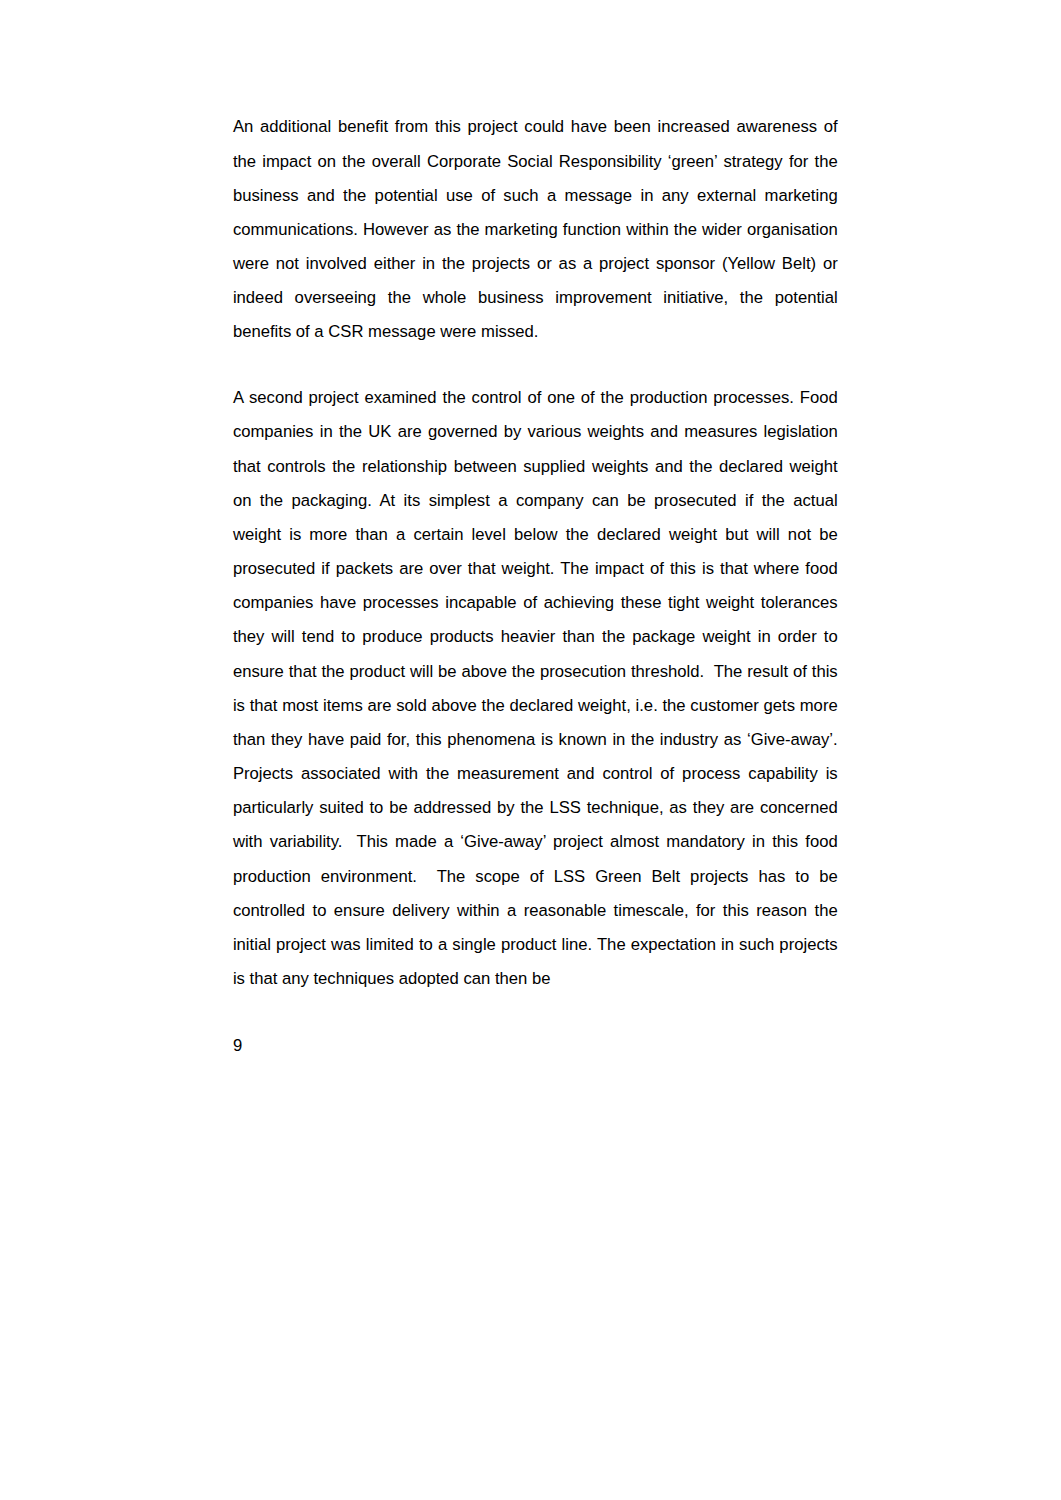An additional benefit from this project could have been increased awareness of the impact on the overall Corporate Social Responsibility ‘green’ strategy for the business and the potential use of such a message in any external marketing communications. However as the marketing function within the wider organisation were not involved either in the projects or as a project sponsor (Yellow Belt) or indeed overseeing the whole business improvement initiative, the potential benefits of a CSR message were missed.
A second project examined the control of one of the production processes. Food companies in the UK are governed by various weights and measures legislation that controls the relationship between supplied weights and the declared weight on the packaging. At its simplest a company can be prosecuted if the actual weight is more than a certain level below the declared weight but will not be prosecuted if packets are over that weight. The impact of this is that where food companies have processes incapable of achieving these tight weight tolerances they will tend to produce products heavier than the package weight in order to ensure that the product will be above the prosecution threshold. The result of this is that most items are sold above the declared weight, i.e. the customer gets more than they have paid for, this phenomena is known in the industry as ‘Give-away’. Projects associated with the measurement and control of process capability is particularly suited to be addressed by the LSS technique, as they are concerned with variability. This made a ‘Give-away’ project almost mandatory in this food production environment. The scope of LSS Green Belt projects has to be controlled to ensure delivery within a reasonable timescale, for this reason the initial project was limited to a single product line. The expectation in such projects is that any techniques adopted can then be
9